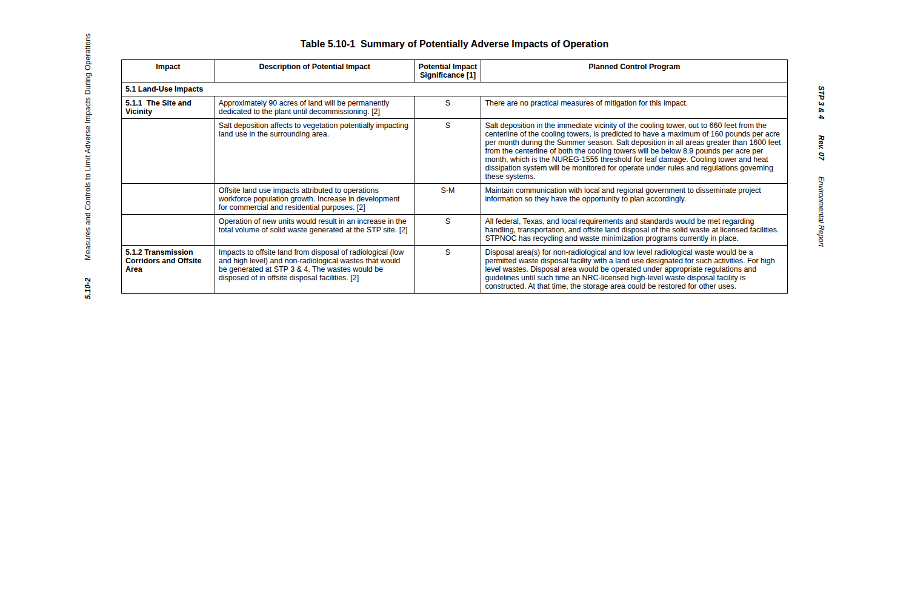5.10-2 Measures and Controls to Limit Adverse Impacts During Operations
STP 3 & 4 Rev. 07 Environmental Report
Table 5.10-1 Summary of Potentially Adverse Impacts of Operation
| Impact | Description of Potential Impact | Potential Impact Significance [1] | Planned Control Program |
| --- | --- | --- | --- |
| 5.1 Land-Use Impacts |
| 5.1.1 The Site and Vicinity | Approximately 90 acres of land will be permanently dedicated to the plant until decommissioning. [2] | S | There are no practical measures of mitigation for this impact. |
| | Salt deposition affects to vegetation potentially impacting land use in the surrounding area. | S | Salt deposition in the immediate vicinity of the cooling tower, out to 660 feet from the centerline of the cooling towers, is predicted to have a maximum of 160 pounds per acre per month during the Summer season. Salt deposition in all areas greater than 1600 feet from the centerline of both the cooling towers will be below 8.9 pounds per acre per month, which is the NUREG-1555 threshold for leaf damage. Cooling tower and heat dissipation system will be monitored for operate under rules and regulations governing these systems. |
| | Offsite land use impacts attributed to operations workforce population growth. Increase in development for commercial and residential purposes. [2] | S-M | Maintain communication with local and regional government to disseminate project information so they have the opportunity to plan accordingly. |
| | Operation of new units would result in an increase in the total volume of solid waste generated at the STP site. [2] | S | All federal, Texas, and local requirements and standards would be met regarding handling, transportation, and offsite land disposal of the solid waste at licensed facilities. STPNOC has recycling and waste minimization programs currently in place. |
| 5.1.2 Transmission Corridors and Offsite Area | Impacts to offsite land from disposal of radiological (low and high level) and non-radiological wastes that would be generated at STP 3 & 4. The wastes would be disposed of in offsite disposal facilities. [2] | S | Disposal area(s) for non-radiological and low level radiological waste would be a permitted waste disposal facility with a land use designated for such activities. For high level wastes. Disposal area would be operated under appropriate regulations and guidelines until such time an NRC-licensed high-level waste disposal facility is constructed. At that time, the storage area could be restored for other uses. |